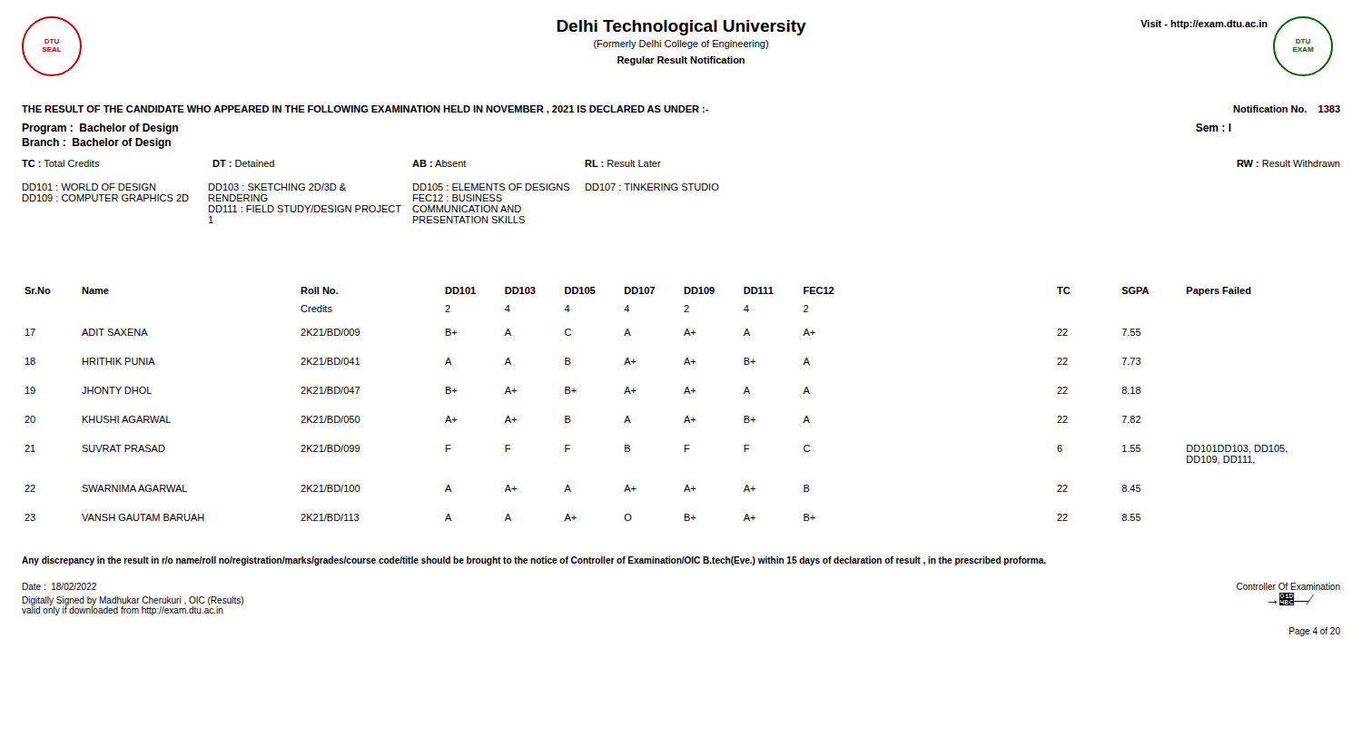DTU
SEAL
DTU
EXAM
Visit - http://exam.dtu.ac.in
Delhi Technological University
(Formerly Delhi College of Engineering)
Regular Result Notification
THE RESULT OF THE CANDIDATE WHO APPEARED IN THE FOLLOWING EXAMINATION HELD IN NOVEMBER , 2021 IS DECLARED AS UNDER :- Notification No. 1383
Program : Bachelor of Design Sem : I
Branch : Bachelor of Design
TC : Total Credits DT : Detained AB : Absent RL : Result Later RW : Result Withdrawn
DD101 : WORLD OF DESIGN
DD109 : COMPUTER GRAPHICS 2D
DD103 : SKETCHING 2D/3D & RENDERING
DD111 : FIELD STUDY/DESIGN PROJECT 1
DD105 : ELEMENTS OF DESIGNS
FEC12 : BUSINESS COMMUNICATION AND
PRESENTATION SKILLS
DD107 : TINKERING STUDIO
| Sr.No | Name | Roll No. | DD101 | DD103 | DD105 | DD107 | DD109 | DD111 | FEC12 | | TC | SGPA | Papers Failed |
| --- | --- | --- | --- | --- | --- | --- | --- | --- | --- | --- | --- | --- | --- |
| | | Credits | 2 | 4 | 4 | 4 | 2 | 4 | 2 | | | | |
| 17 | ADIT SAXENA | 2K21/BD/009 | B+ | A | C | A | A+ | A | A+ | | 22 | 7.55 | |
| 18 | HRITHIK PUNIA | 2K21/BD/041 | A | A | B | A+ | A+ | B+ | A | | 22 | 7.73 | |
| 19 | JHONTY DHOL | 2K21/BD/047 | B+ | A+ | B+ | A+ | A+ | A | A | | 22 | 8.18 | |
| 20 | KHUSHI AGARWAL | 2K21/BD/050 | A+ | A+ | B | A | A+ | B+ | A | | 22 | 7.82 | |
| 21 | SUVRAT PRASAD | 2K21/BD/099 | F | F | F | B | F | F | C | | 6 | 1.55 | DD101DD103, DD105, DD109, DD111, |
| 22 | SWARNIMA AGARWAL | 2K21/BD/100 | A | A+ | A | A+ | A+ | A+ | B | | 22 | 8.45 | |
| 23 | VANSH GAUTAM BARUAH | 2K21/BD/113 | A | A | A+ | O | B+ | A+ | B+ | | 22 | 8.55 | |
Any discrepancy in the result in r/o name/roll no/registration/marks/grades/course code/title should be brought to the notice of Controller of Examination/OIC B.tech(Eve.) within 15 days of declaration of result , in the prescribed proforma.
Date : 18/02/2022
Digitally Signed by Madhukar Cherukuri , OIC (Results)
valid only if downloaded from http://exam.dtu.ac.in
Controller Of Examination
→𝒼—⁄
Page 4 of 20